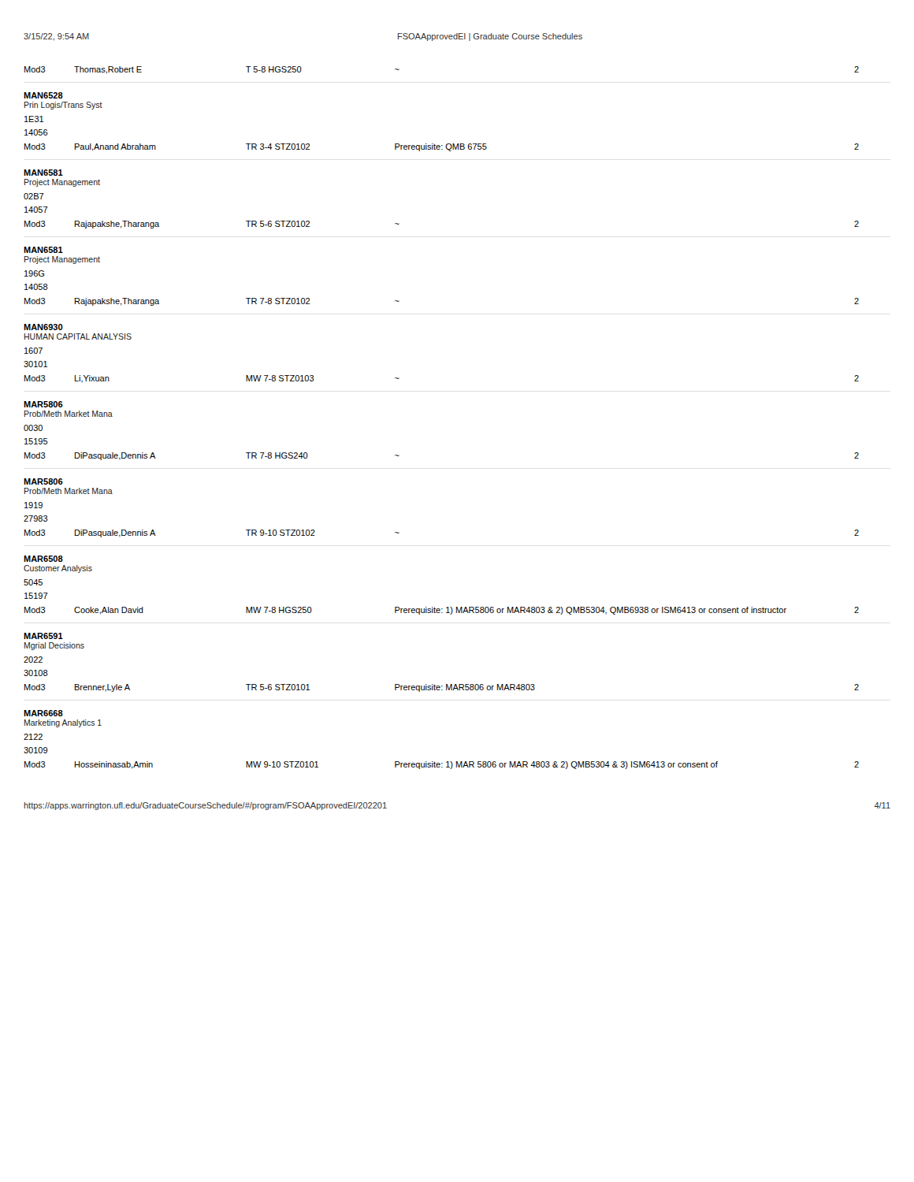3/15/22, 9:54 AM
FSOAApprovedEI | Graduate Course Schedules
| Mod3 | Thomas,Robert E | T 5-8 HGS250 | ~ | 2 |
| MAN6528 Prin Logis/Trans Syst |
| 1E31 14056 |
| Mod3 | Paul,Anand Abraham | TR 3-4 STZ0102 | Prerequisite: QMB 6755 | 2 |
| MAN6581 Project Management |
| 02B7 14057 |
| Mod3 | Rajapakshe,Tharanga | TR 5-6 STZ0102 | ~ | 2 |
| MAN6581 Project Management |
| 196G 14058 |
| Mod3 | Rajapakshe,Tharanga | TR 7-8 STZ0102 | ~ | 2 |
| MAN6930 HUMAN CAPITAL ANALYSIS |
| 1607 30101 |
| Mod3 | Li,Yixuan | MW 7-8 STZ0103 | ~ | 2 |
| MAR5806 Prob/Meth Market Mana |
| 0030 15195 |
| Mod3 | DiPasquale,Dennis A | TR 7-8 HGS240 | ~ | 2 |
| MAR5806 Prob/Meth Market Mana |
| 1919 27983 |
| Mod3 | DiPasquale,Dennis A | TR 9-10 STZ0102 | ~ | 2 |
| MAR6508 Customer Analysis |
| 5045 15197 |
| Mod3 | Cooke,Alan David | MW 7-8 HGS250 | Prerequisite: 1) MAR5806 or MAR4803 & 2) QMB5304, QMB6938 or ISM6413 or consent of instructor | 2 |
| MAR6591 Mgrial Decisions |
| 2022 30108 |
| Mod3 | Brenner,Lyle A | TR 5-6 STZ0101 | Prerequisite: MAR5806 or MAR4803 | 2 |
| MAR6668 Marketing Analytics 1 |
| 2122 30109 |
| Mod3 | Hosseininasab,Amin | MW 9-10 STZ0101 | Prerequisite: 1) MAR 5806 or MAR 4803 & 2) QMB5304 & 3) ISM6413 or consent of | 2 |
https://apps.warrington.ufl.edu/GraduateCourseSchedule/#/program/FSOAApprovedEI/202201
4/11